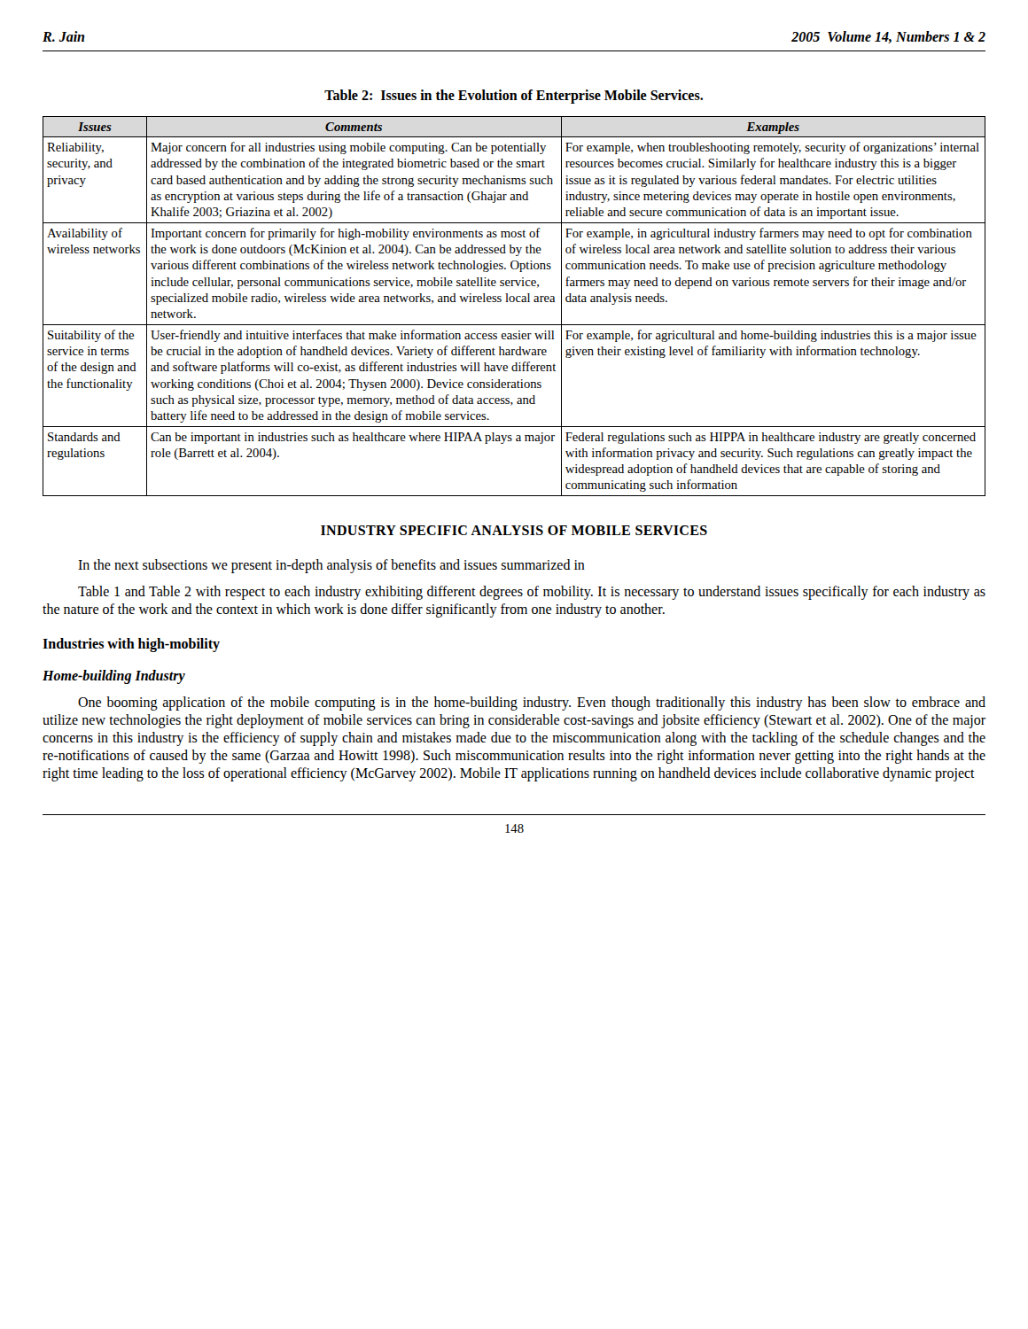R. Jain 2005 Volume 14, Numbers 1 & 2
Table 2: Issues in the Evolution of Enterprise Mobile Services.
| Issues | Comments | Examples |
| --- | --- | --- |
| Reliability, security, and privacy | Major concern for all industries using mobile computing. Can be potentially addressed by the combination of the integrated biometric based or the smart card based authentication and by adding the strong security mechanisms such as encryption at various steps during the life of a transaction (Ghajar and Khalife 2003; Griazina et al. 2002) | For example, when troubleshooting remotely, security of organizations’ internal resources becomes crucial. Similarly for healthcare industry this is a bigger issue as it is regulated by various federal mandates. For electric utilities industry, since metering devices may operate in hostile open environments, reliable and secure communication of data is an important issue. |
| Availability of wireless networks | Important concern for primarily for high-mobility environments as most of the work is done outdoors (McKinion et al. 2004). Can be addressed by the various different combinations of the wireless network technologies. Options include cellular, personal communications service, mobile satellite service, specialized mobile radio, wireless wide area networks, and wireless local area network. | For example, in agricultural industry farmers may need to opt for combination of wireless local area network and satellite solution to address their various communication needs. To make use of precision agriculture methodology farmers may need to depend on various remote servers for their image and/or data analysis needs. |
| Suitability of the service in terms of the design and the functionality | User-friendly and intuitive interfaces that make information access easier will be crucial in the adoption of handheld devices. Variety of different hardware and software platforms will co-exist, as different industries will have different working conditions (Choi et al. 2004; Thysen 2000). Device considerations such as physical size, processor type, memory, method of data access, and battery life need to be addressed in the design of mobile services. | For example, for agricultural and home-building industries this is a major issue given their existing level of familiarity with information technology. |
| Standards and regulations | Can be important in industries such as healthcare where HIPAA plays a major role (Barrett et al. 2004). | Federal regulations such as HIPPA in healthcare industry are greatly concerned with information privacy and security. Such regulations can greatly impact the widespread adoption of handheld devices that are capable of storing and communicating such information |
INDUSTRY SPECIFIC ANALYSIS OF MOBILE SERVICES
In the next subsections we present in-depth analysis of benefits and issues summarized in
Table 1 and Table 2 with respect to each industry exhibiting different degrees of mobility. It is necessary to understand issues specifically for each industry as the nature of the work and the context in which work is done differ significantly from one industry to another.
Industries with high-mobility
Home-building Industry
One booming application of the mobile computing is in the home-building industry. Even though traditionally this industry has been slow to embrace and utilize new technologies the right deployment of mobile services can bring in considerable cost-savings and jobsite efficiency (Stewart et al. 2002). One of the major concerns in this industry is the efficiency of supply chain and mistakes made due to the miscommunication along with the tackling of the schedule changes and the re-notifications of caused by the same (Garzaa and Howitt 1998). Such miscommunication results into the right information never getting into the right hands at the right time leading to the loss of operational efficiency (McGarvey 2002). Mobile IT applications running on handheld devices include collaborative dynamic project
148